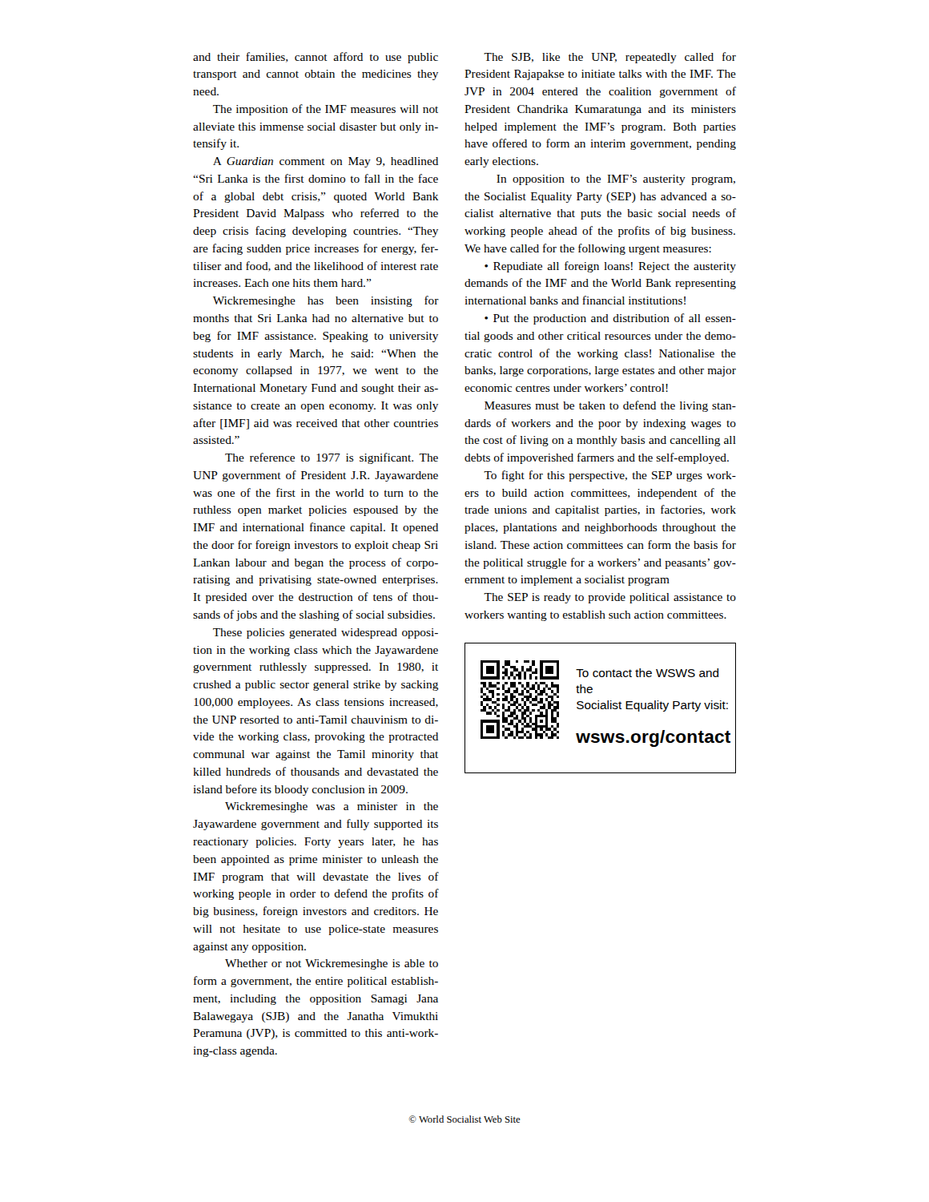and their families, cannot afford to use public transport and cannot obtain the medicines they need.
The imposition of the IMF measures will not alleviate this immense social disaster but only intensify it.
A Guardian comment on May 9, headlined “Sri Lanka is the first domino to fall in the face of a global debt crisis,” quoted World Bank President David Malpass who referred to the deep crisis facing developing countries. “They are facing sudden price increases for energy, fertiliser and food, and the likelihood of interest rate increases. Each one hits them hard.”
Wickremesinghe has been insisting for months that Sri Lanka had no alternative but to beg for IMF assistance. Speaking to university students in early March, he said: “When the economy collapsed in 1977, we went to the International Monetary Fund and sought their assistance to create an open economy. It was only after [IMF] aid was received that other countries assisted.”
The reference to 1977 is significant. The UNP government of President J.R. Jayawardene was one of the first in the world to turn to the ruthless open market policies espoused by the IMF and international finance capital. It opened the door for foreign investors to exploit cheap Sri Lankan labour and began the process of corporatising and privatising state-owned enterprises. It presided over the destruction of tens of thousands of jobs and the slashing of social subsidies.
These policies generated widespread opposition in the working class which the Jayawardene government ruthlessly suppressed. In 1980, it crushed a public sector general strike by sacking 100,000 employees. As class tensions increased, the UNP resorted to anti-Tamil chauvinism to divide the working class, provoking the protracted communal war against the Tamil minority that killed hundreds of thousands and devastated the island before its bloody conclusion in 2009.
Wickremesinghe was a minister in the Jayawardene government and fully supported its reactionary policies. Forty years later, he has been appointed as prime minister to unleash the IMF program that will devastate the lives of working people in order to defend the profits of big business, foreign investors and creditors. He will not hesitate to use police-state measures against any opposition.
Whether or not Wickremesinghe is able to form a government, the entire political establishment, including the opposition Samagi Jana Balawegaya (SJB) and the Janatha Vimukthi Peramuna (JVP), is committed to this anti-working-class agenda.
The SJB, like the UNP, repeatedly called for President Rajapakse to initiate talks with the IMF. The JVP in 2004 entered the coalition government of President Chandrika Kumaratunga and its ministers helped implement the IMF’s program. Both parties have offered to form an interim government, pending early elections.
In opposition to the IMF’s austerity program, the Socialist Equality Party (SEP) has advanced a socialist alternative that puts the basic social needs of working people ahead of the profits of big business. We have called for the following urgent measures:
• Repudiate all foreign loans! Reject the austerity demands of the IMF and the World Bank representing international banks and financial institutions!
• Put the production and distribution of all essential goods and other critical resources under the democratic control of the working class! Nationalise the banks, large corporations, large estates and other major economic centres under workers’ control!
Measures must be taken to defend the living standards of workers and the poor by indexing wages to the cost of living on a monthly basis and cancelling all debts of impoverished farmers and the self-employed.
To fight for this perspective, the SEP urges workers to build action committees, independent of the trade unions and capitalist parties, in factories, work places, plantations and neighborhoods throughout the island. These action committees can form the basis for the political struggle for a workers’ and peasants’ government to implement a socialist program
The SEP is ready to provide political assistance to workers wanting to establish such action committees.
To contact the WSWS and the
Socialist Equality Party visit:
wsws.org/contact
© World Socialist Web Site